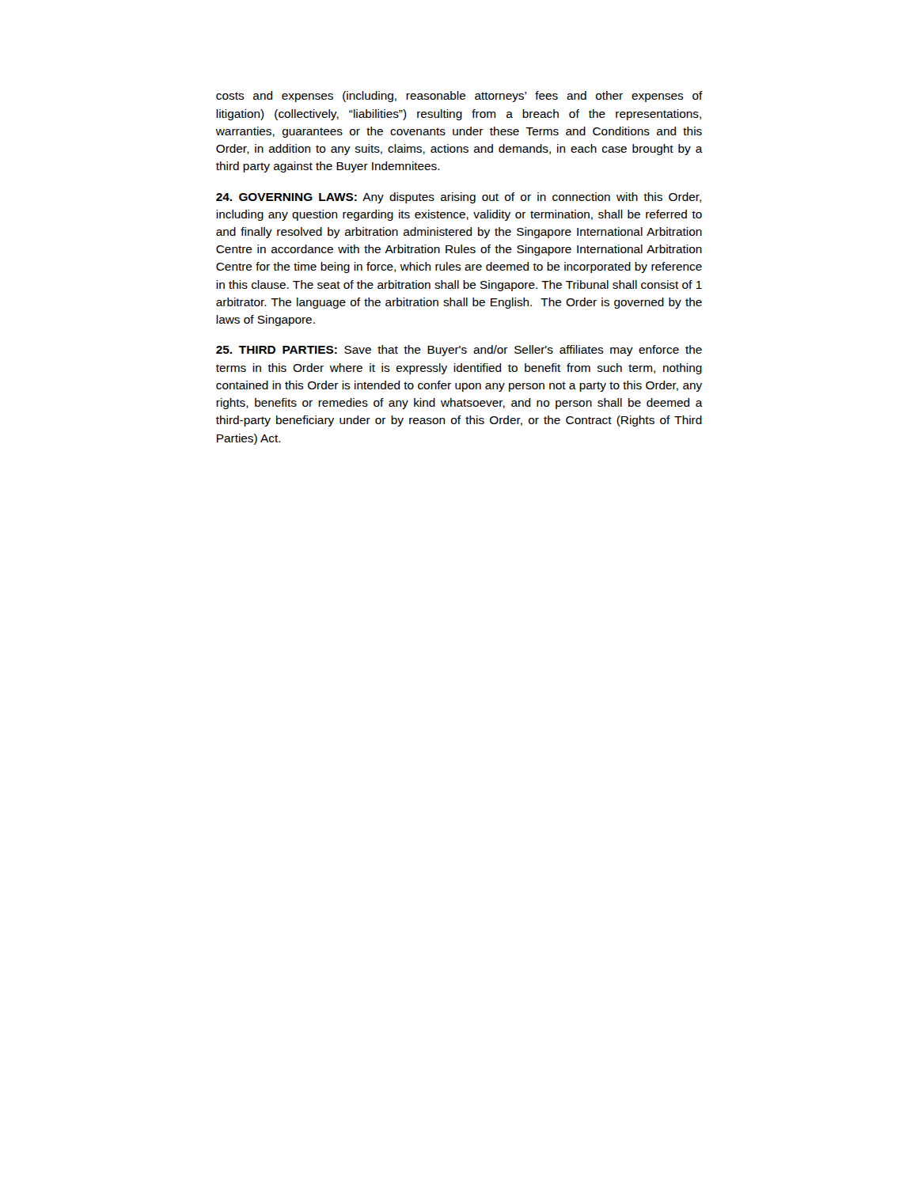costs and expenses (including, reasonable attorneys’ fees and other expenses of litigation) (collectively, “liabilities”) resulting from a breach of the representations, warranties, guarantees or the covenants under these Terms and Conditions and this Order, in addition to any suits, claims, actions and demands, in each case brought by a third party against the Buyer Indemnitees.
24. GOVERNING LAWS: Any disputes arising out of or in connection with this Order, including any question regarding its existence, validity or termination, shall be referred to and finally resolved by arbitration administered by the Singapore International Arbitration Centre in accordance with the Arbitration Rules of the Singapore International Arbitration Centre for the time being in force, which rules are deemed to be incorporated by reference in this clause. The seat of the arbitration shall be Singapore. The Tribunal shall consist of 1 arbitrator. The language of the arbitration shall be English. The Order is governed by the laws of Singapore.
25. THIRD PARTIES: Save that the Buyer's and/or Seller's affiliates may enforce the terms in this Order where it is expressly identified to benefit from such term, nothing contained in this Order is intended to confer upon any person not a party to this Order, any rights, benefits or remedies of any kind whatsoever, and no person shall be deemed a third-party beneficiary under or by reason of this Order, or the Contract (Rights of Third Parties) Act.